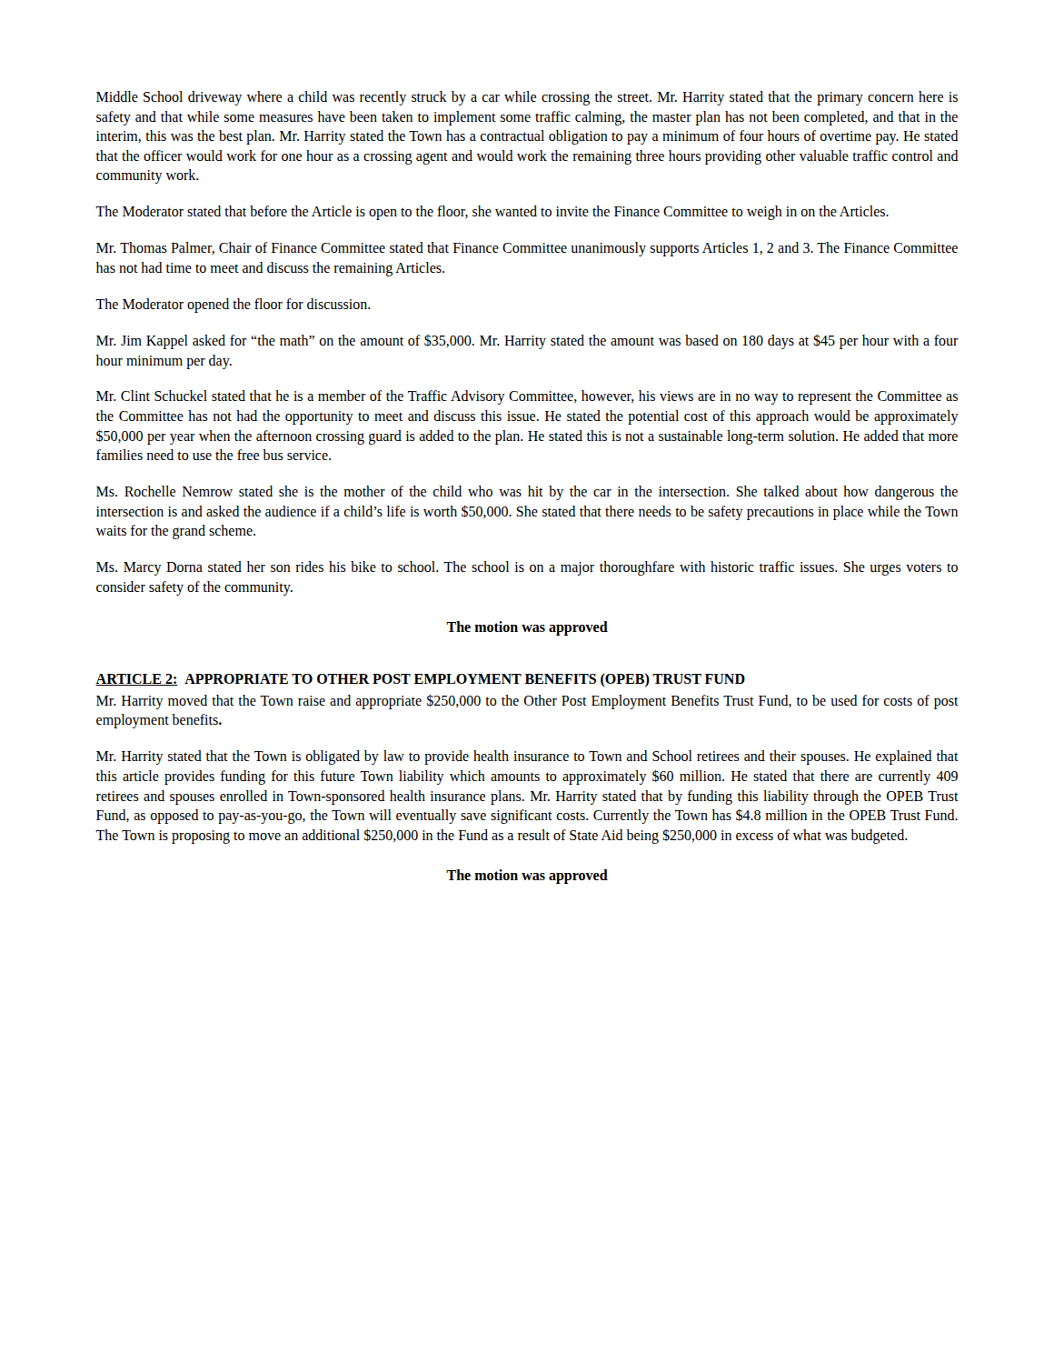Middle School driveway where a child was recently struck by a car while crossing the street. Mr. Harrity stated that the primary concern here is safety and that while some measures have been taken to implement some traffic calming, the master plan has not been completed, and that in the interim, this was the best plan. Mr. Harrity stated the Town has a contractual obligation to pay a minimum of four hours of overtime pay. He stated that the officer would work for one hour as a crossing agent and would work the remaining three hours providing other valuable traffic control and community work.
The Moderator stated that before the Article is open to the floor, she wanted to invite the Finance Committee to weigh in on the Articles.
Mr. Thomas Palmer, Chair of Finance Committee stated that Finance Committee unanimously supports Articles 1, 2 and 3. The Finance Committee has not had time to meet and discuss the remaining Articles.
The Moderator opened the floor for discussion.
Mr. Jim Kappel asked for “the math” on the amount of $35,000. Mr. Harrity stated the amount was based on 180 days at $45 per hour with a four hour minimum per day.
Mr. Clint Schuckel stated that he is a member of the Traffic Advisory Committee, however, his views are in no way to represent the Committee as the Committee has not had the opportunity to meet and discuss this issue. He stated the potential cost of this approach would be approximately $50,000 per year when the afternoon crossing guard is added to the plan. He stated this is not a sustainable long-term solution. He added that more families need to use the free bus service.
Ms. Rochelle Nemrow stated she is the mother of the child who was hit by the car in the intersection. She talked about how dangerous the intersection is and asked the audience if a child’s life is worth $50,000. She stated that there needs to be safety precautions in place while the Town waits for the grand scheme.
Ms. Marcy Dorna stated her son rides his bike to school. The school is on a major thoroughfare with historic traffic issues. She urges voters to consider safety of the community.
The motion was approved
ARTICLE 2: APPROPRIATE TO OTHER POST EMPLOYMENT BENEFITS (OPEB) TRUST FUND
Mr. Harrity moved that the Town raise and appropriate $250,000 to the Other Post Employment Benefits Trust Fund, to be used for costs of post employment benefits.
Mr. Harrity stated that the Town is obligated by law to provide health insurance to Town and School retirees and their spouses. He explained that this article provides funding for this future Town liability which amounts to approximately $60 million. He stated that there are currently 409 retirees and spouses enrolled in Town-sponsored health insurance plans. Mr. Harrity stated that by funding this liability through the OPEB Trust Fund, as opposed to pay-as-you-go, the Town will eventually save significant costs. Currently the Town has $4.8 million in the OPEB Trust Fund. The Town is proposing to move an additional $250,000 in the Fund as a result of State Aid being $250,000 in excess of what was budgeted.
The motion was approved